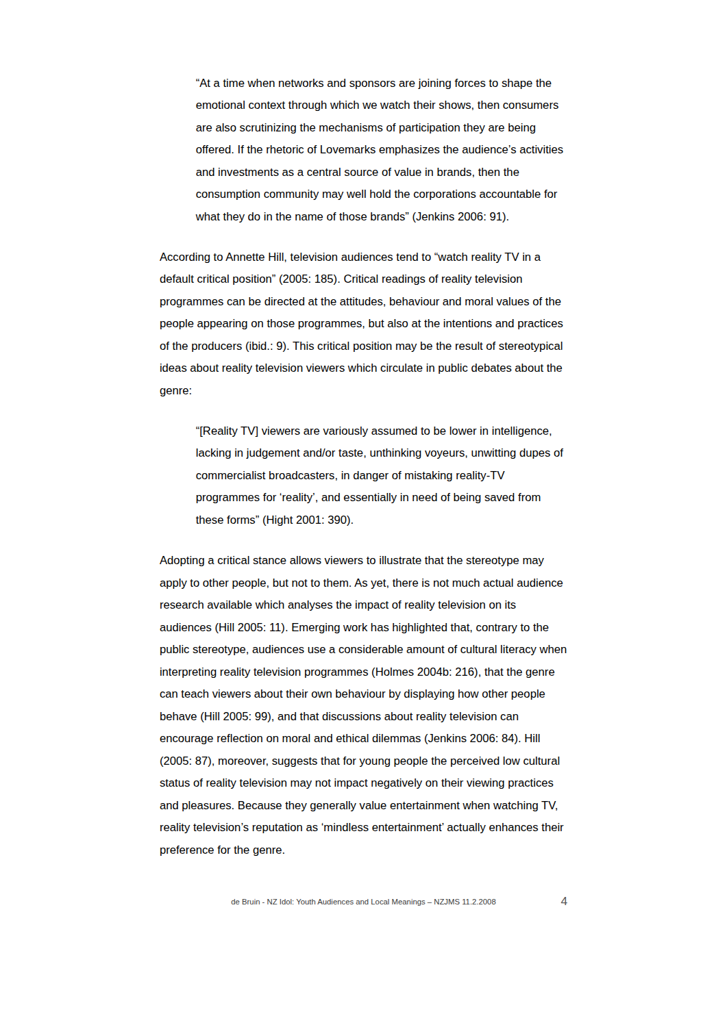“At a time when networks and sponsors are joining forces to shape the emotional context through which we watch their shows, then consumers are also scrutinizing the mechanisms of participation they are being offered. If the rhetoric of Lovemarks emphasizes the audience’s activities and investments as a central source of value in brands, then the consumption community may well hold the corporations accountable for what they do in the name of those brands” (Jenkins 2006: 91).
According to Annette Hill, television audiences tend to “watch reality TV in a default critical position” (2005: 185). Critical readings of reality television programmes can be directed at the attitudes, behaviour and moral values of the people appearing on those programmes, but also at the intentions and practices of the producers (ibid.: 9). This critical position may be the result of stereotypical ideas about reality television viewers which circulate in public debates about the genre:
“[Reality TV] viewers are variously assumed to be lower in intelligence, lacking in judgement and/or taste, unthinking voyeurs, unwitting dupes of commercialist broadcasters, in danger of mistaking reality-TV programmes for ‘reality’, and essentially in need of being saved from these forms” (Hight 2001: 390).
Adopting a critical stance allows viewers to illustrate that the stereotype may apply to other people, but not to them. As yet, there is not much actual audience research available which analyses the impact of reality television on its audiences (Hill 2005: 11). Emerging work has highlighted that, contrary to the public stereotype, audiences use a considerable amount of cultural literacy when interpreting reality television programmes (Holmes 2004b: 216), that the genre can teach viewers about their own behaviour by displaying how other people behave (Hill 2005: 99), and that discussions about reality television can encourage reflection on moral and ethical dilemmas (Jenkins 2006: 84). Hill (2005: 87), moreover, suggests that for young people the perceived low cultural status of reality television may not impact negatively on their viewing practices and pleasures. Because they generally value entertainment when watching TV, reality television’s reputation as ‘mindless entertainment’ actually enhances their preference for the genre.
de Bruin - NZ Idol: Youth Audiences and Local Meanings – NZJMS 11.2.2008
4